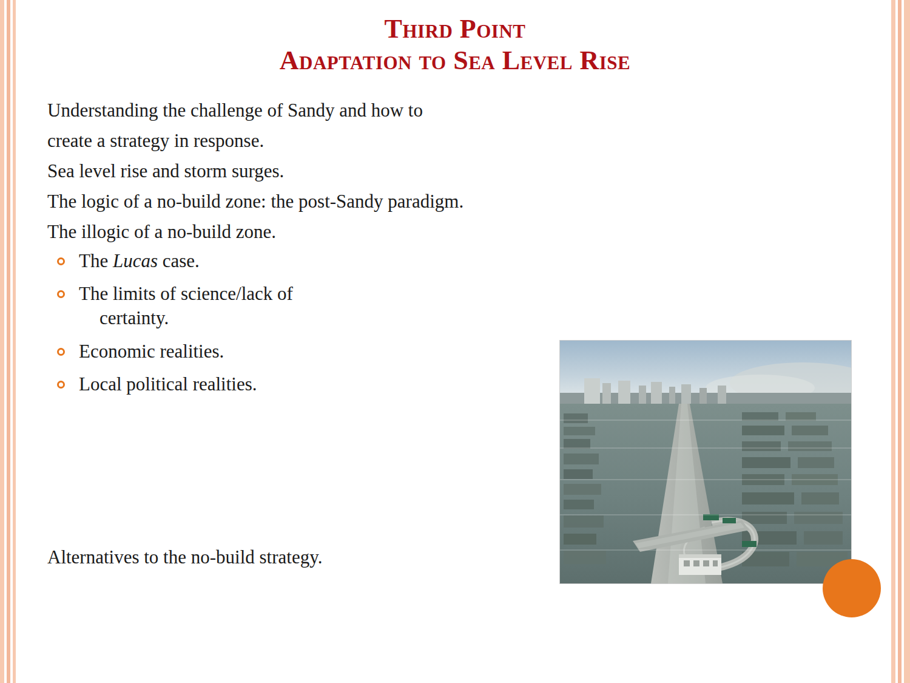Third Point
Adaptation to Sea Level Rise
Understanding the challenge of Sandy and how to
create a strategy in response.
Sea level rise and storm surges.
The logic of a no-build zone: the post-Sandy paradigm.
The illogic of a no-build zone.
The Lucas case.
The limits of science/lack ofcertainty.
Economic realities.
Local political realities.
Alternatives to the no-build strategy.